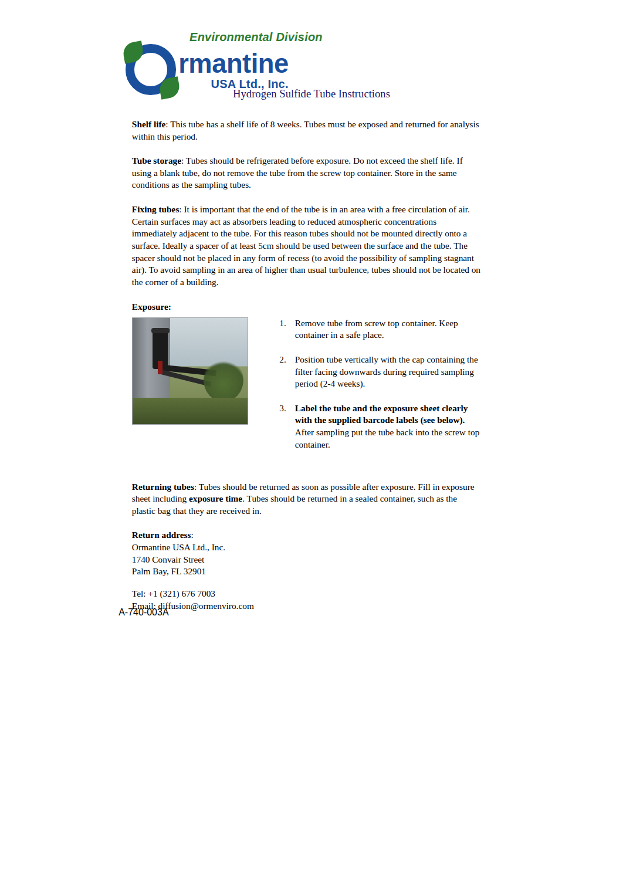Environmental Division
rmantine USA Ltd., Inc.
Hydrogen Sulfide Tube Instructions
Shelf life: This tube has a shelf life of 8 weeks. Tubes must be exposed and returned for analysis within this period.
Tube storage: Tubes should be refrigerated before exposure. Do not exceed the shelf life. If using a blank tube, do not remove the tube from the screw top container. Store in the same conditions as the sampling tubes.
Fixing tubes: It is important that the end of the tube is in an area with a free circulation of air. Certain surfaces may act as absorbers leading to reduced atmospheric concentrations immediately adjacent to the tube. For this reason tubes should not be mounted directly onto a surface. Ideally a spacer of at least 5cm should be used between the surface and the tube. The spacer should not be placed in any form of recess (to avoid the possibility of sampling stagnant air). To avoid sampling in an area of higher than usual turbulence, tubes should not be located on the corner of a building.
Exposure:
Remove tube from screw top container. Keep container in a safe place.
Position tube vertically with the cap containing the filter facing downwards during required sampling period (2-4 weeks).
Label the tube and the exposure sheet clearly with the supplied barcode labels (see below). After sampling put the tube back into the screw top container.
Returning tubes: Tubes should be returned as soon as possible after exposure. Fill in exposure sheet including exposure time. Tubes should be returned in a sealed container, such as the plastic bag that they are received in.
Return address:
Ormantine USA Ltd., Inc.
1740 Convair Street
Palm Bay, FL 32901
Tel: +1 (321) 676 7003
Email: diffusion@ormenviro.com
A-740-003A